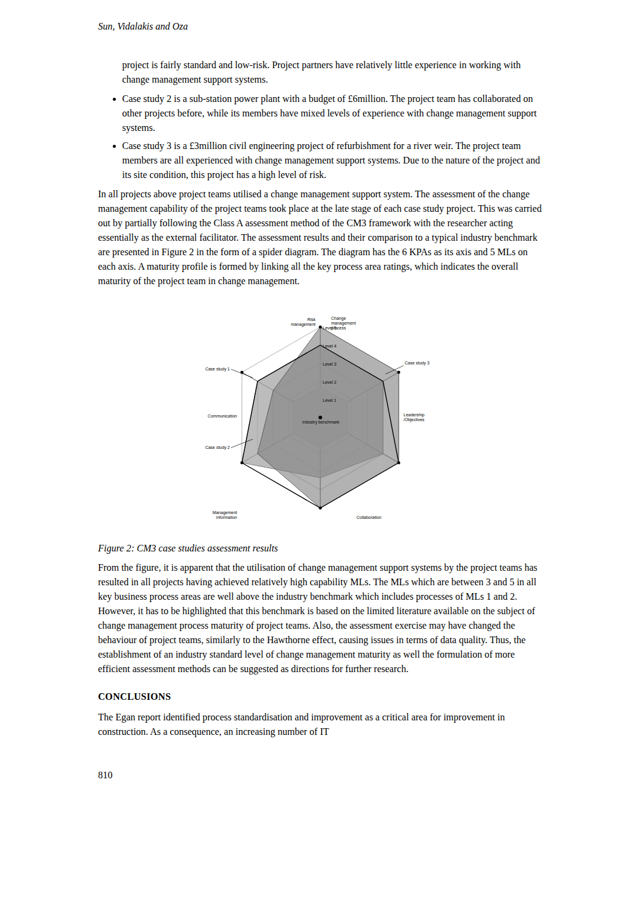Sun, Vidalakis and Oza
project is fairly standard and low-risk. Project partners have relatively little experience in working with change management support systems.
Case study 2 is a sub-station power plant with a budget of £6million. The project team has collaborated on other projects before, while its members have mixed levels of experience with change management support systems.
Case study 3 is a £3million civil engineering project of refurbishment for a river weir. The project team members are all experienced with change management support systems. Due to the nature of the project and its site condition, this project has a high level of risk.
In all projects above project teams utilised a change management support system. The assessment of the change management capability of the project teams took place at the late stage of each case study project. This was carried out by partially following the Class A assessment method of the CM3 framework with the researcher acting essentially as the external facilitator. The assessment results and their comparison to a typical industry benchmark are presented in Figure 2 in the form of a spider diagram. The diagram has the 6 KPAs as its axis and 5 MLs on each axis. A maturity profile is formed by linking all the key process area ratings, which indicates the overall maturity of the project team in change management.
Level 5 Level 4 Level 3 Level 2 Level 1 Industry benchmark Risk management Change management process Leadership /Objectives Collaboration Management information Communication Case study 1 Case study 2 Case study 3
Figure 2: CM3 case studies assessment results
From the figure, it is apparent that the utilisation of change management support systems by the project teams has resulted in all projects having achieved relatively high capability MLs. The MLs which are between 3 and 5 in all key business process areas are well above the industry benchmark which includes processes of MLs 1 and 2. However, it has to be highlighted that this benchmark is based on the limited literature available on the subject of change management process maturity of project teams. Also, the assessment exercise may have changed the behaviour of project teams, similarly to the Hawthorne effect, causing issues in terms of data quality. Thus, the establishment of an industry standard level of change management maturity as well the formulation of more efficient assessment methods can be suggested as directions for further research.
Conclusions
The Egan report identified process standardisation and improvement as a critical area for improvement in construction. As a consequence, an increasing number of IT
810